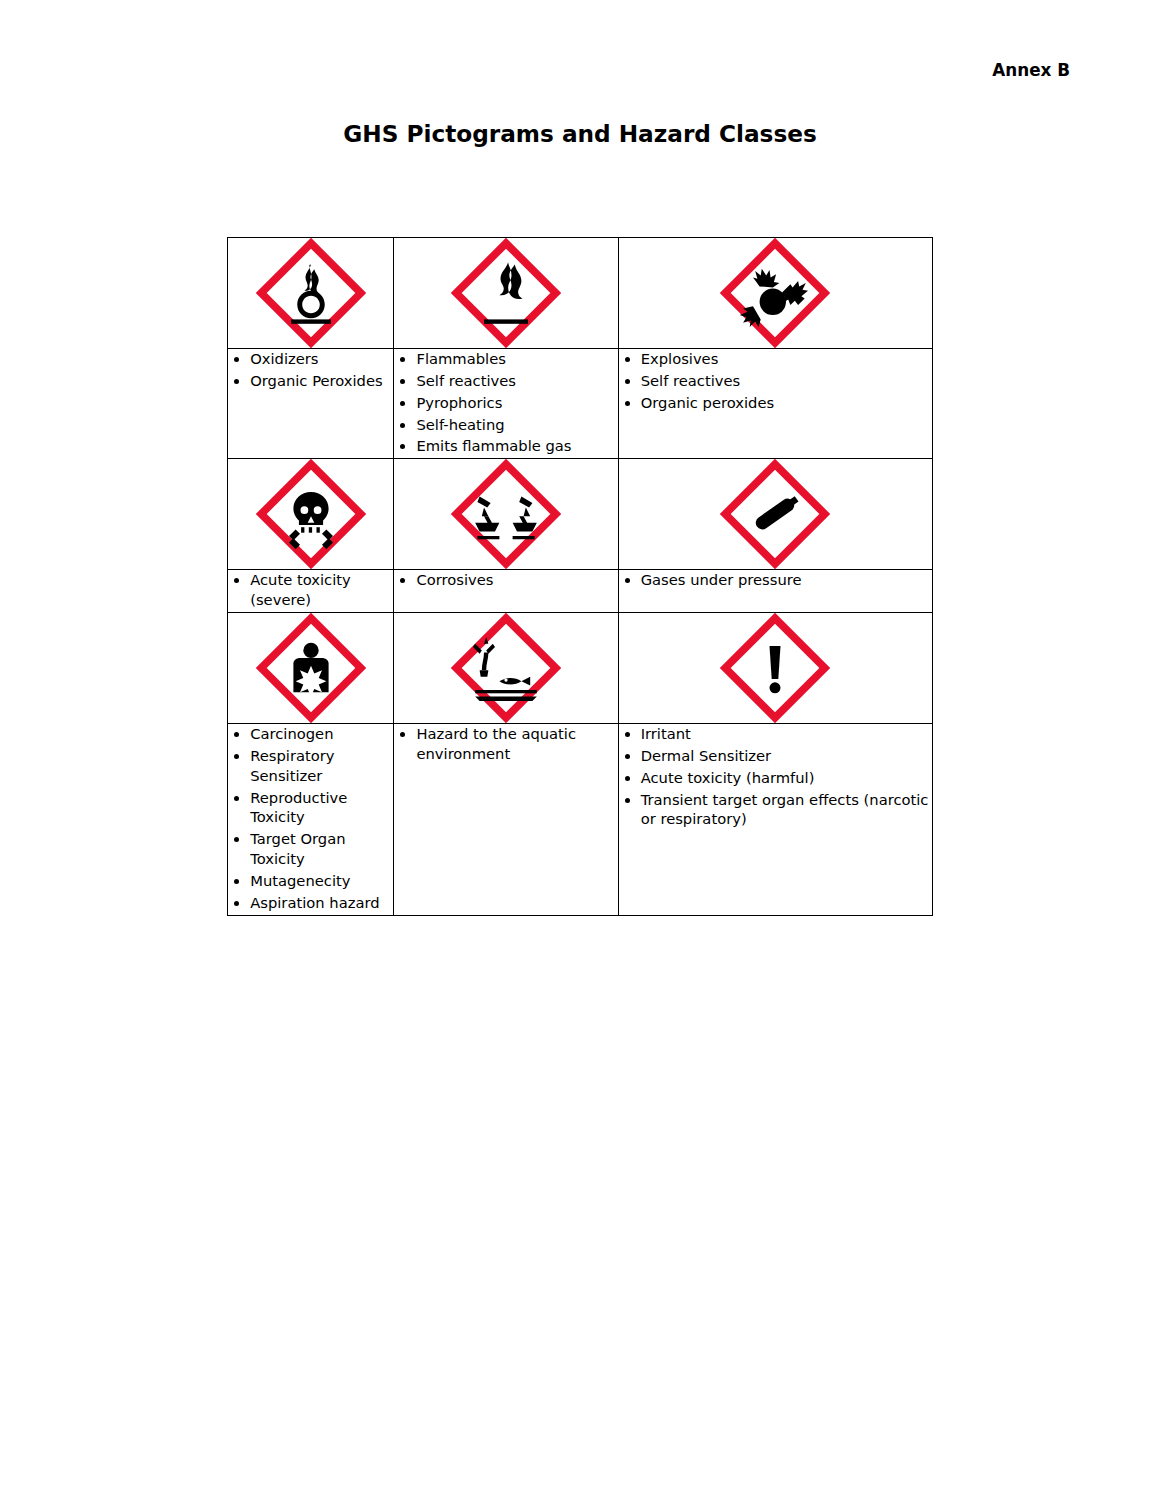Annex B
GHS Pictograms and Hazard Classes
| Oxidizers Organic Peroxides | Flammables Self reactives Pyrophorics Self-heating Emits flammable gas | Explosives Self reactives Organic peroxides |
| Acute toxicity (severe) | Corrosives | Gases under pressure |
| Carcinogen Respiratory Sensitizer Reproductive Toxicity Target Organ Toxicity Mutagenecity Aspiration hazard | Hazard to the aquatic environment | Irritant Dermal Sensitizer Acute toxicity (harmful) Transient target organ effects (narcotic or respiratory) |